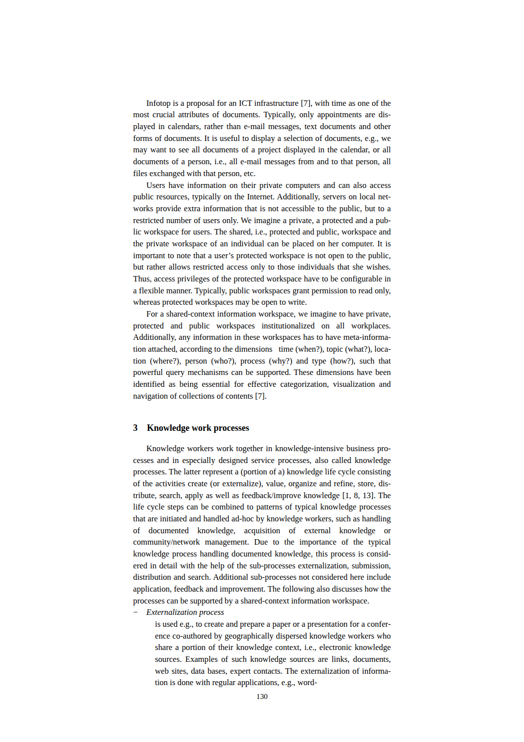Infotop is a proposal for an ICT infrastructure [7], with time as one of the most crucial attributes of documents. Typically, only appointments are displayed in calendars, rather than e-mail messages, text documents and other forms of documents. It is useful to display a selection of documents, e.g., we may want to see all documents of a project displayed in the calendar, or all documents of a person, i.e., all e-mail messages from and to that person, all files exchanged with that person, etc.
Users have information on their private computers and can also access public resources, typically on the Internet. Additionally, servers on local networks provide extra information that is not accessible to the public, but to a restricted number of users only. We imagine a private, a protected and a public workspace for users. The shared, i.e., protected and public, workspace and the private workspace of an individual can be placed on her computer. It is important to note that a user’s protected workspace is not open to the public, but rather allows restricted access only to those individuals that she wishes. Thus, access privileges of the protected workspace have to be configurable in a flexible manner. Typically, public workspaces grant permission to read only, whereas protected workspaces may be open to write.
For a shared-context information workspace, we imagine to have private, protected and public workspaces institutionalized on all workplaces. Additionally, any information in these workspaces has to have meta-information attached, according to the dimensions time (when?), topic (what?), location (where?), person (who?), process (why?) and type (how?), such that powerful query mechanisms can be supported. These dimensions have been identified as being essential for effective categorization, visualization and navigation of collections of contents [7].
3 Knowledge work processes
Knowledge workers work together in knowledge-intensive business processes and in especially designed service processes, also called knowledge processes. The latter represent a (portion of a) knowledge life cycle consisting of the activities create (or externalize), value, organize and refine, store, distribute, search, apply as well as feedback/improve knowledge [1, 8, 13]. The life cycle steps can be combined to patterns of typical knowledge processes that are initiated and handled ad-hoc by knowledge workers, such as handling of documented knowledge, acquisition of external knowledge or community/network management. Due to the importance of the typical knowledge process handling documented knowledge, this process is considered in detail with the help of the sub-processes externalization, submission, distribution and search. Additional sub-processes not considered here include application, feedback and improvement. The following also discusses how the processes can be supported by a shared-context information workspace.
− Externalization process is used e.g., to create and prepare a paper or a presentation for a conference co-authored by geographically dispersed knowledge workers who share a portion of their knowledge context, i.e., electronic knowledge sources. Examples of such knowledge sources are links, documents, web sites, data bases, expert contacts. The externalization of information is done with regular applications, e.g., word-
130